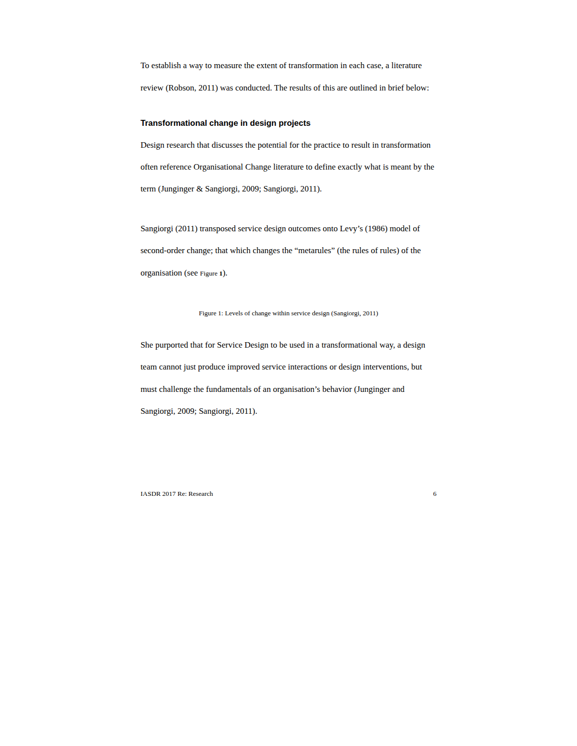To establish a way to measure the extent of transformation in each case, a literature review (Robson, 2011) was conducted. The results of this are outlined in brief below:
Transformational change in design projects
Design research that discusses the potential for the practice to result in transformation often reference Organisational Change literature to define exactly what is meant by the term (Junginger & Sangiorgi, 2009; Sangiorgi, 2011).
Sangiorgi (2011) transposed service design outcomes onto Levy’s (1986) model of second-order change; that which changes the “metarules” (the rules of rules) of the organisation (see Figure 1).
Figure 1: Levels of change within service design (Sangiorgi, 2011)
She purported that for Service Design to be used in a transformational way, a design team cannot just produce improved service interactions or design interventions, but must challenge the fundamentals of an organisation’s behavior (Junginger and Sangiorgi, 2009; Sangiorgi, 2011).
IASDR 2017 Re: Research 6